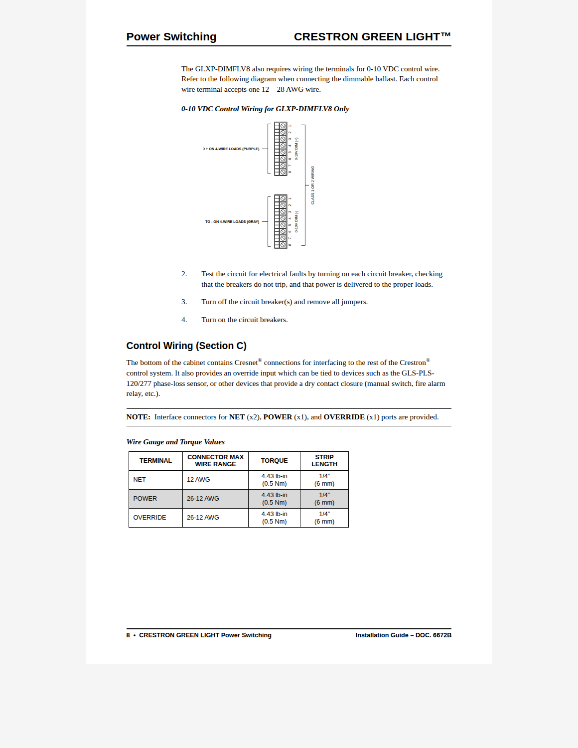Power Switching
CRESTRON GREEN LIGHT™
The GLXP-DIMFLV8 also requires wiring the terminals for 0-10 VDC control wire. Refer to the following diagram when connecting the dimmable ballast. Each control wire terminal accepts one 12 – 28 AWG wire.
0-10 VDC Control Wiring for GLXP-DIMFLV8 Only
1 2 3 4 5 6 7 8 0-10V DIM (+) TO + ON 4-WIRE LOADS (PURPLE) 1 2 3 4 5 6 7 8 0-10V DIM (-) TO - ON 4-WIRE LOADS (GRAY) CLASS 1 OR 2 WIRING
Test the circuit for electrical faults by turning on each circuit breaker, checking that the breakers do not trip, and that power is delivered to the proper loads.
Turn off the circuit breaker(s) and remove all jumpers.
Turn on the circuit breakers.
Control Wiring (Section C)
The bottom of the cabinet contains Cresnet® connections for interfacing to the rest of the Crestron® control system. It also provides an override input which can be tied to devices such as the GLS-PLS-120/277 phase-loss sensor, or other devices that provide a dry contact closure (manual switch, fire alarm relay, etc.).
NOTE: Interface connectors for NET (x2), POWER (x1), and OVERRIDE (x1) ports are provided.
Wire Gauge and Torque Values
| TERMINAL | CONNECTOR MAX WIRE RANGE | TORQUE | STRIP LENGTH |
| --- | --- | --- | --- |
| NET | 12 AWG | 4.43 lb-in (0.5 Nm) | 1/4” (6 mm) |
| POWER | 26-12 AWG | 4.43 lb-in (0.5 Nm) | 1/4” (6 mm) |
| OVERRIDE | 26-12 AWG | 4.43 lb-in (0.5 Nm) | 1/4” (6 mm) |
8 • CRESTRON GREEN LIGHT Power Switching
Installation Guide – DOC. 6672B